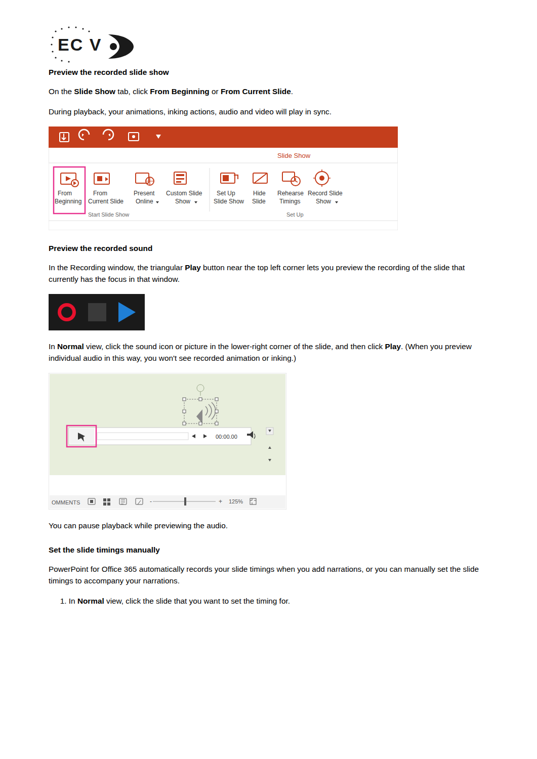EC V
Preview the recorded slide show
On the Slide Show tab, click From Beginning or From Current Slide.
During playback, your animations, inking actions, audio and video will play in sync.
File Home Insert Design Transitions Animations Slide Show From Beginning From Current Slide Present Online Custom Slide Show Set Up Slide Show Hide Slide Rehearse Timings Record Slide Show Start Slide Show Set Up
Preview the recorded sound
In the Recording window, the triangular Play button near the top left corner lets you preview the recording of the slide that currently has the focus in that window.
In Normal view, click the sound icon or picture in the lower-right corner of the slide, and then click Play. (When you preview individual audio in this way, you won't see recorded animation or inking.)
00:00.00 OMMENTS - + 125%
You can pause playback while previewing the audio.
Set the slide timings manually
PowerPoint for Office 365 automatically records your slide timings when you add narrations, or you can manually set the slide timings to accompany your narrations.
In Normal view, click the slide that you want to set the timing for.